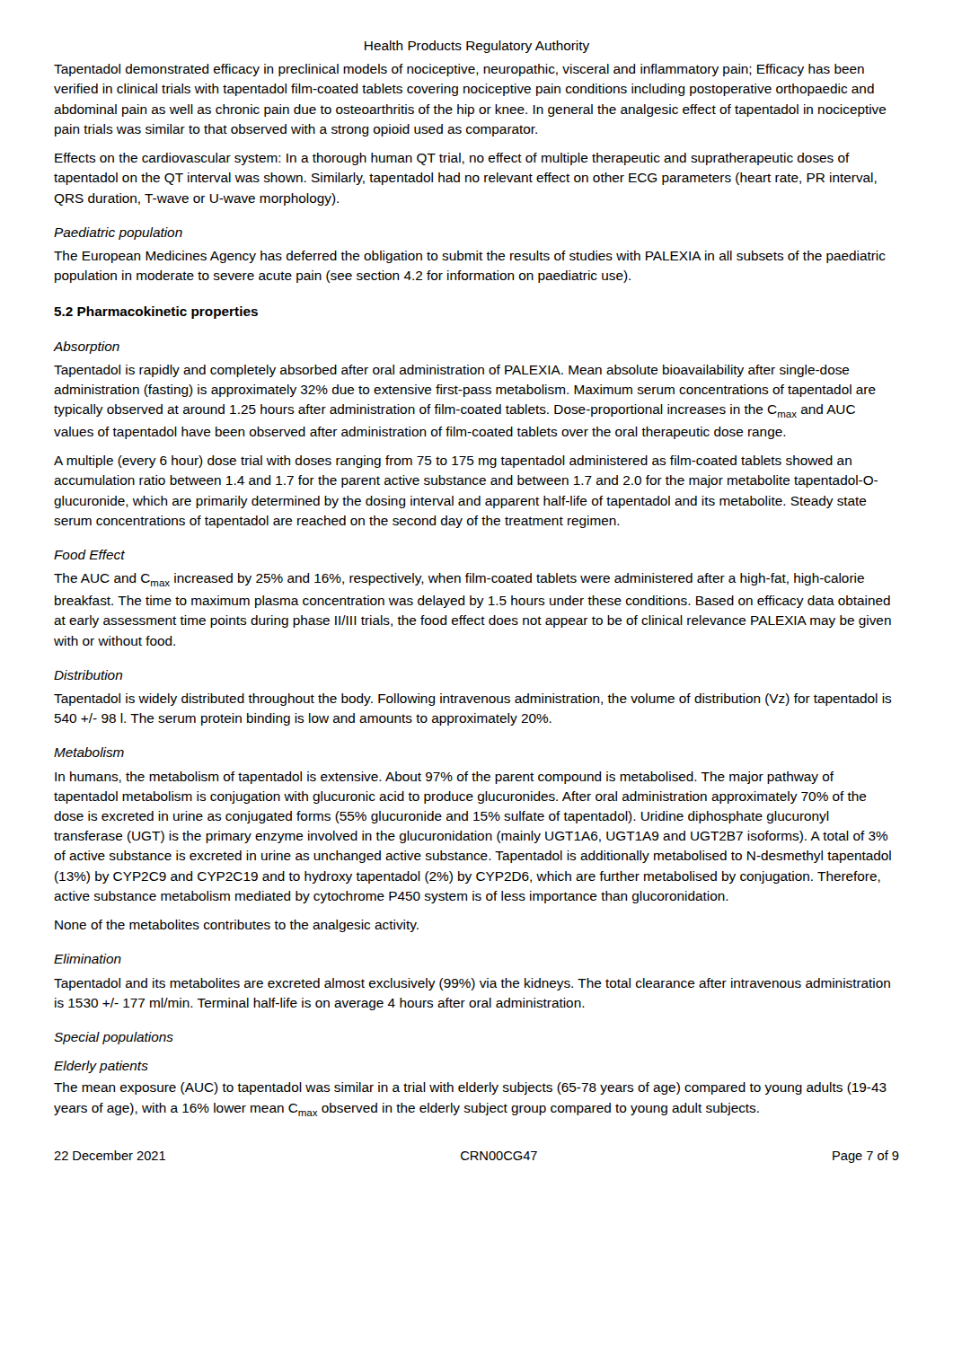Health Products Regulatory Authority
Tapentadol demonstrated efficacy in preclinical models of nociceptive, neuropathic, visceral and inflammatory pain; Efficacy has been verified in clinical trials with tapentadol film-coated tablets covering nociceptive pain conditions including postoperative orthopaedic and abdominal pain as well as chronic pain due to osteoarthritis of the hip or knee. In general the analgesic effect of tapentadol in nociceptive pain trials was similar to that observed with a strong opioid used as comparator.
Effects on the cardiovascular system: In a thorough human QT trial, no effect of multiple therapeutic and supratherapeutic doses of tapentadol on the QT interval was shown. Similarly, tapentadol had no relevant effect on other ECG parameters (heart rate, PR interval, QRS duration, T-wave or U-wave morphology).
Paediatric population
The European Medicines Agency has deferred the obligation to submit the results of studies with PALEXIA in all subsets of the paediatric population in moderate to severe acute pain (see section 4.2 for information on paediatric use).
5.2 Pharmacokinetic properties
Absorption
Tapentadol is rapidly and completely absorbed after oral administration of PALEXIA. Mean absolute bioavailability after single-dose administration (fasting) is approximately 32% due to extensive first-pass metabolism. Maximum serum concentrations of tapentadol are typically observed at around 1.25 hours after administration of film-coated tablets. Dose-proportional increases in the Cmax and AUC values of tapentadol have been observed after administration of film-coated tablets over the oral therapeutic dose range.
A multiple (every 6 hour) dose trial with doses ranging from 75 to 175 mg tapentadol administered as film-coated tablets showed an accumulation ratio between 1.4 and 1.7 for the parent active substance and between 1.7 and 2.0 for the major metabolite tapentadol-O-glucuronide, which are primarily determined by the dosing interval and apparent half-life of tapentadol and its metabolite. Steady state serum concentrations of tapentadol are reached on the second day of the treatment regimen.
Food Effect
The AUC and Cmax increased by 25% and 16%, respectively, when film-coated tablets were administered after a high-fat, high-calorie breakfast. The time to maximum plasma concentration was delayed by 1.5 hours under these conditions. Based on efficacy data obtained at early assessment time points during phase II/III trials, the food effect does not appear to be of clinical relevance PALEXIA may be given with or without food.
Distribution
Tapentadol is widely distributed throughout the body. Following intravenous administration, the volume of distribution (Vz) for tapentadol is 540 +/- 98 l. The serum protein binding is low and amounts to approximately 20%.
Metabolism
In humans, the metabolism of tapentadol is extensive. About 97% of the parent compound is metabolised. The major pathway of tapentadol metabolism is conjugation with glucuronic acid to produce glucuronides. After oral administration approximately 70% of the dose is excreted in urine as conjugated forms (55% glucuronide and 15% sulfate of tapentadol). Uridine diphosphate glucuronyl transferase (UGT) is the primary enzyme involved in the glucuronidation (mainly UGT1A6, UGT1A9 and UGT2B7 isoforms). A total of 3% of active substance is excreted in urine as unchanged active substance. Tapentadol is additionally metabolised to N-desmethyl tapentadol (13%) by CYP2C9 and CYP2C19 and to hydroxy tapentadol (2%) by CYP2D6, which are further metabolised by conjugation. Therefore, active substance metabolism mediated by cytochrome P450 system is of less importance than glucoronidation.
None of the metabolites contributes to the analgesic activity.
Elimination
Tapentadol and its metabolites are excreted almost exclusively (99%) via the kidneys. The total clearance after intravenous administration is 1530 +/- 177 ml/min. Terminal half-life is on average 4 hours after oral administration.
Special populations
Elderly patients
The mean exposure (AUC) to tapentadol was similar in a trial with elderly subjects (65-78 years of age) compared to young adults (19-43 years of age), with a 16% lower mean Cmax observed in the elderly subject group compared to young adult subjects.
22 December 2021 CRN00CG47 Page 7 of 9